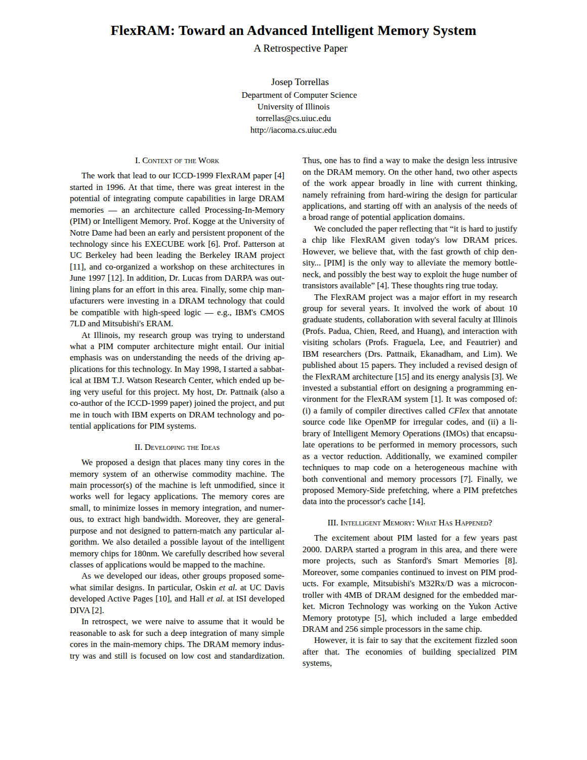FlexRAM: Toward an Advanced Intelligent Memory System
A Retrospective Paper
Josep Torrellas
Department of Computer Science
University of Illinois
torrellas@cs.uiuc.edu
http://iacoma.cs.uiuc.edu
I. Context of the Work
The work that lead to our ICCD-1999 FlexRAM paper [4] started in 1996. At that time, there was great interest in the potential of integrating compute capabilities in large DRAM memories — an architecture called Processing-In-Memory (PIM) or Intelligent Memory. Prof. Kogge at the University of Notre Dame had been an early and persistent proponent of the technology since his EXECUBE work [6]. Prof. Patterson at UC Berkeley had been leading the Berkeley IRAM project [11], and co-organized a workshop on these architectures in June 1997 [12]. In addition, Dr. Lucas from DARPA was outlining plans for an effort in this area. Finally, some chip manufacturers were investing in a DRAM technology that could be compatible with high-speed logic — e.g., IBM's CMOS 7LD and Mitsubishi's ERAM.
At Illinois, my research group was trying to understand what a PIM computer architecture might entail. Our initial emphasis was on understanding the needs of the driving applications for this technology. In May 1998, I started a sabbatical at IBM T.J. Watson Research Center, which ended up being very useful for this project. My host, Dr. Pattnaik (also a co-author of the ICCD-1999 paper) joined the project, and put me in touch with IBM experts on DRAM technology and potential applications for PIM systems.
II. Developing the Ideas
We proposed a design that places many tiny cores in the memory system of an otherwise commodity machine. The main processor(s) of the machine is left unmodified, since it works well for legacy applications. The memory cores are small, to minimize losses in memory integration, and numerous, to extract high bandwidth. Moreover, they are general-purpose and not designed to pattern-match any particular algorithm. We also detailed a possible layout of the intelligent memory chips for 180nm. We carefully described how several classes of applications would be mapped to the machine.
As we developed our ideas, other groups proposed somewhat similar designs. In particular, Oskin et al. at UC Davis developed Active Pages [10], and Hall et al. at ISI developed DIVA [2].
In retrospect, we were naive to assume that it would be reasonable to ask for such a deep integration of many simple cores in the main-memory chips. The DRAM memory industry was and still is focused on low cost and standardization. Thus, one has to find a way to make the design less intrusive on the DRAM memory. On the other hand, two other aspects of the work appear broadly in line with current thinking, namely refraining from hard-wiring the design for particular applications, and starting off with an analysis of the needs of a broad range of potential application domains.
We concluded the paper reflecting that “it is hard to justify a chip like FlexRAM given today's low DRAM prices. However, we believe that, with the fast growth of chip density... [PIM] is the only way to alleviate the memory bottleneck, and possibly the best way to exploit the huge number of transistors available” [4]. These thoughts ring true today.
The FlexRAM project was a major effort in my research group for several years. It involved the work of about 10 graduate students, collaboration with several faculty at Illinois (Profs. Padua, Chien, Reed, and Huang), and interaction with visiting scholars (Profs. Fraguela, Lee, and Feautrier) and IBM researchers (Drs. Pattnaik, Ekanadham, and Lim). We published about 15 papers. They included a revised design of the FlexRAM architecture [15] and its energy analysis [3]. We invested a substantial effort on designing a programming environment for the FlexRAM system [1]. It was composed of: (i) a family of compiler directives called CFlex that annotate source code like OpenMP for irregular codes, and (ii) a library of Intelligent Memory Operations (IMOs) that encapsulate operations to be performed in memory processors, such as a vector reduction. Additionally, we examined compiler techniques to map code on a heterogeneous machine with both conventional and memory processors [7]. Finally, we proposed Memory-Side prefetching, where a PIM prefetches data into the processor's cache [14].
III. Intelligent Memory: What Has Happened?
The excitement about PIM lasted for a few years past 2000. DARPA started a program in this area, and there were more projects, such as Stanford's Smart Memories [8]. Moreover, some companies continued to invest on PIM products. For example, Mitsubishi's M32Rx/D was a microcontroller with 4MB of DRAM designed for the embedded market. Micron Technology was working on the Yukon Active Memory prototype [5], which included a large embedded DRAM and 256 simple processors in the same chip.
However, it is fair to say that the excitement fizzled soon after that. The economies of building specialized PIM systems,